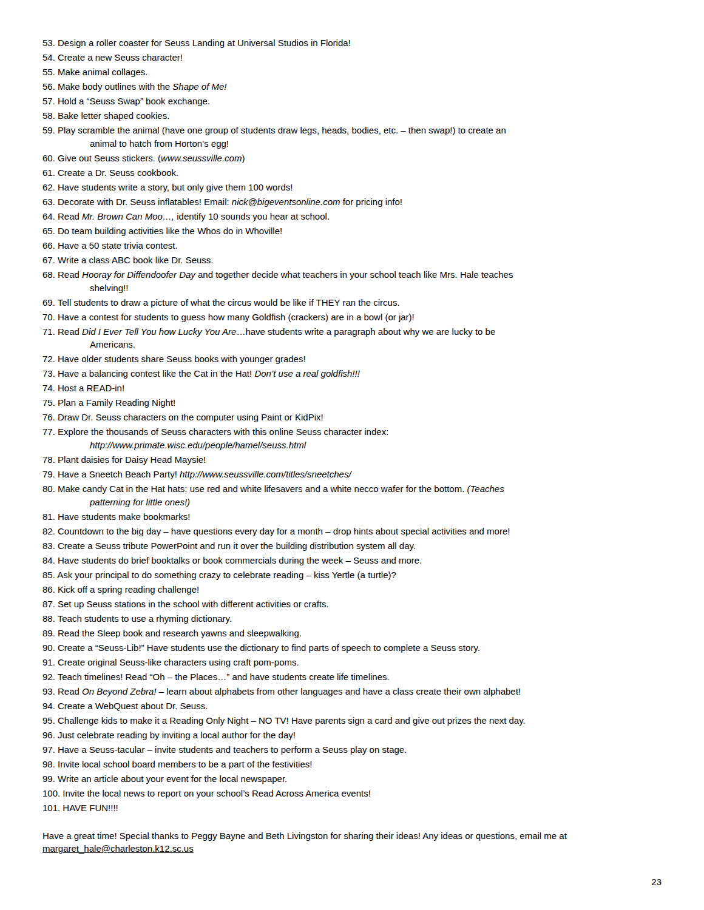53. Design a roller coaster for Seuss Landing at Universal Studios in Florida!
54. Create a new Seuss character!
55. Make animal collages.
56. Make body outlines with the Shape of Me!
57. Hold a “Seuss Swap” book exchange.
58. Bake letter shaped cookies.
59. Play scramble the animal (have one group of students draw legs, heads, bodies, etc. – then swap!) to create ananimal to hatch from Horton’s egg!
60. Give out Seuss stickers. (www.seussville.com)
61. Create a Dr. Seuss cookbook.
62. Have students write a story, but only give them 100 words!
63. Decorate with Dr. Seuss inflatables! Email: nick@bigeventsonline.com for pricing info!
64. Read Mr. Brown Can Moo…, identify 10 sounds you hear at school.
65. Do team building activities like the Whos do in Whoville!
66. Have a 50 state trivia contest.
67. Write a class ABC book like Dr. Seuss.
68. Read Hooray for Diffendoofer Day and together decide what teachers in your school teach like Mrs. Hale teachesshelving!!
69. Tell students to draw a picture of what the circus would be like if THEY ran the circus.
70. Have a contest for students to guess how many Goldfish (crackers) are in a bowl (or jar)!
71. Read Did I Ever Tell You how Lucky You Are…have students write a paragraph about why we are lucky to beAmericans.
72. Have older students share Seuss books with younger grades!
73. Have a balancing contest like the Cat in the Hat! Don’t use a real goldfish!!!
74. Host a READ-in!
75. Plan a Family Reading Night!
76. Draw Dr. Seuss characters on the computer using Paint or KidPix!
77. Explore the thousands of Seuss characters with this online Seuss character index:http://www.primate.wisc.edu/people/hamel/seuss.html
78. Plant daisies for Daisy Head Maysie!
79. Have a Sneetch Beach Party! http://www.seussville.com/titles/sneetches/
80. Make candy Cat in the Hat hats: use red and white lifesavers and a white necco wafer for the bottom. (Teaches patterning for little ones!)
81. Have students make bookmarks!
82. Countdown to the big day – have questions every day for a month – drop hints about special activities and more!
83. Create a Seuss tribute PowerPoint and run it over the building distribution system all day.
84. Have students do brief booktalks or book commercials during the week – Seuss and more.
85. Ask your principal to do something crazy to celebrate reading – kiss Yertle (a turtle)?
86. Kick off a spring reading challenge!
87. Set up Seuss stations in the school with different activities or crafts.
88. Teach students to use a rhyming dictionary.
89. Read the Sleep book and research yawns and sleepwalking.
90. Create a “Seuss-Lib!” Have students use the dictionary to find parts of speech to complete a Seuss story.
91. Create original Seuss-like characters using craft pom-poms.
92. Teach timelines! Read “Oh – the Places…” and have students create life timelines.
93. Read On Beyond Zebra! – learn about alphabets from other languages and have a class create their own alphabet!
94. Create a WebQuest about Dr. Seuss.
95. Challenge kids to make it a Reading Only Night – NO TV! Have parents sign a card and give out prizes the next day.
96. Just celebrate reading by inviting a local author for the day!
97. Have a Seuss-tacular – invite students and teachers to perform a Seuss play on stage.
98. Invite local school board members to be a part of the festivities!
99. Write an article about your event for the local newspaper.
100. Invite the local news to report on your school’s Read Across America events!
101. HAVE FUN!!!!
Have a great time! Special thanks to Peggy Bayne and Beth Livingston for sharing their ideas! Any ideas or questions, email me at margaret_hale@charleston.k12.sc.us
23